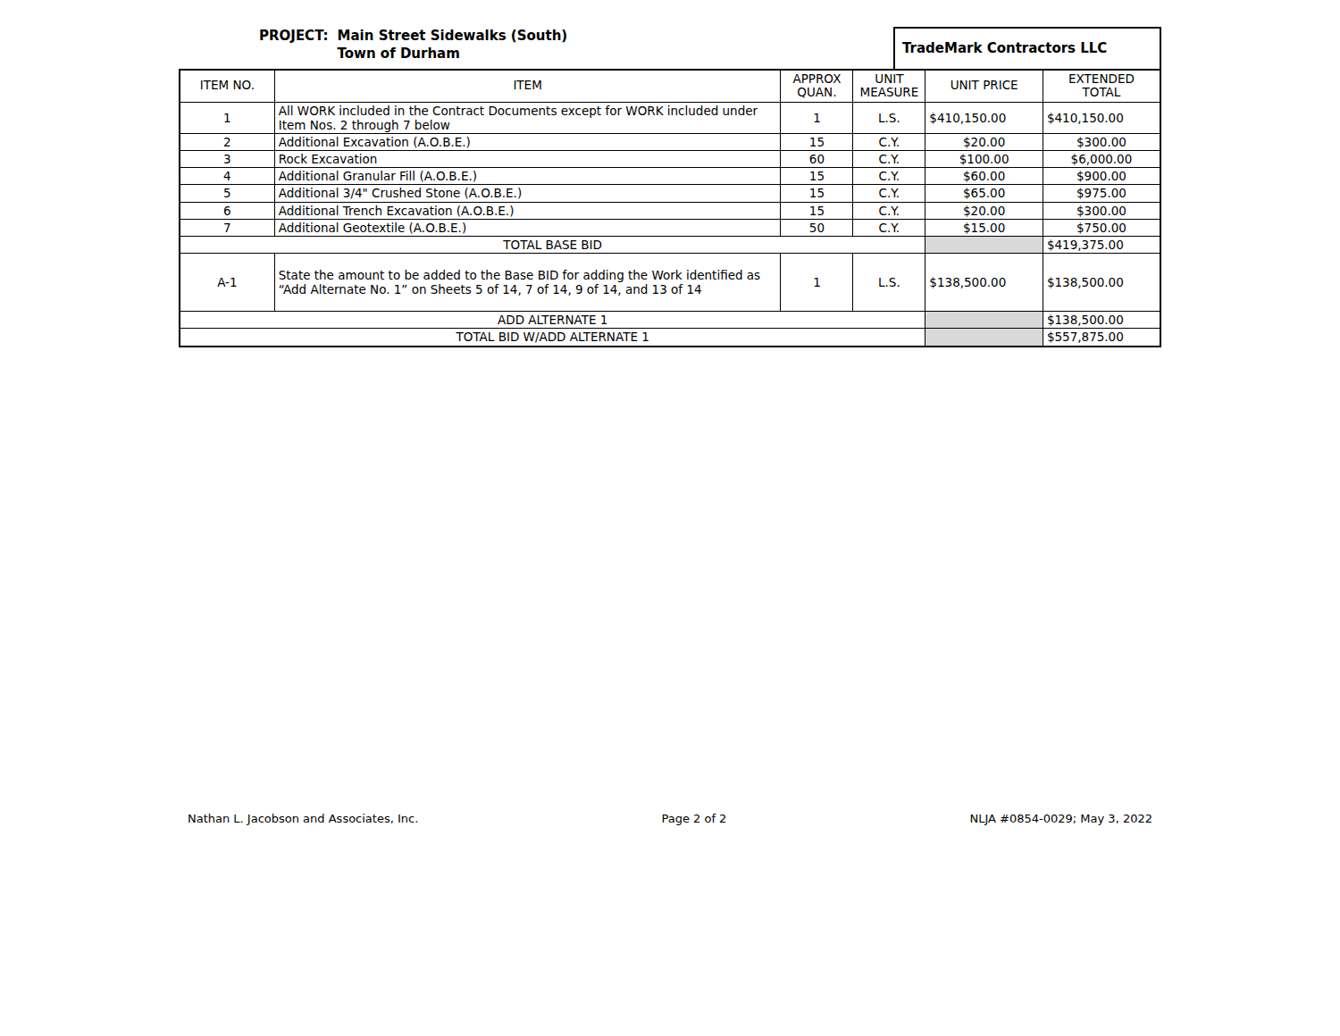PROJECT:
Main Street Sidewalks (South)
Town of Durham
TradeMark Contractors LLC
| ITEM NO. | ITEM | APPROX QUAN. | UNIT MEASURE | UNIT PRICE | EXTENDED TOTAL |
| --- | --- | --- | --- | --- | --- |
| 1 | All WORK included in the Contract Documents except for WORK included under Item Nos. 2 through 7 below | 1 | L.S. | $410,150.00 | $410,150.00 |
| 2 | Additional Excavation (A.O.B.E.) | 15 | C.Y. | $20.00 | $300.00 |
| 3 | Rock Excavation | 60 | C.Y. | $100.00 | $6,000.00 |
| 4 | Additional Granular Fill (A.O.B.E.) | 15 | C.Y. | $60.00 | $900.00 |
| 5 | Additional 3/4" Crushed Stone (A.O.B.E.) | 15 | C.Y. | $65.00 | $975.00 |
| 6 | Additional Trench Excavation (A.O.B.E.) | 15 | C.Y. | $20.00 | $300.00 |
| 7 | Additional Geotextile (A.O.B.E.) | 50 | C.Y. | $15.00 | $750.00 |
| TOTAL BASE BID | | $419,375.00 |
| A-1 | State the amount to be added to the Base BID for adding the Work identified as “Add Alternate No. 1” on Sheets 5 of 14, 7 of 14, 9 of 14, and 13 of 14 | 1 | L.S. | $138,500.00 | $138,500.00 |
| ADD ALTERNATE 1 | | $138,500.00 |
| TOTAL BID W/ADD ALTERNATE 1 | | $557,875.00 |
Nathan L. Jacobson and Associates, Inc.
Page 2 of 2
NLJA #0854-0029; May 3, 2022